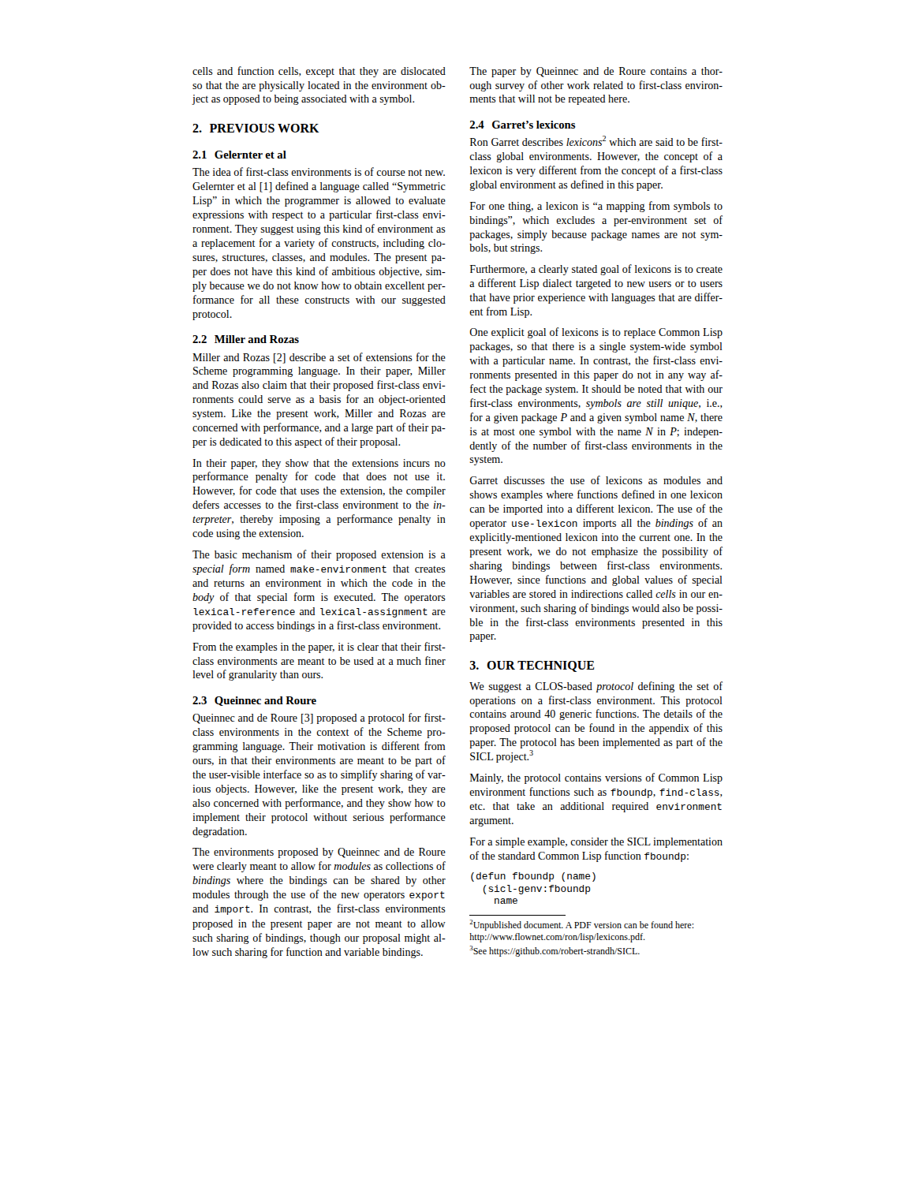cells and function cells, except that they are dislocated so that the are physically located in the environment object as opposed to being associated with a symbol.
2. PREVIOUS WORK
2.1 Gelernter et al
The idea of first-class environments is of course not new. Gelernter et al [1] defined a language called “Symmetric Lisp” in which the programmer is allowed to evaluate expressions with respect to a particular first-class environment. They suggest using this kind of environment as a replacement for a variety of constructs, including closures, structures, classes, and modules. The present paper does not have this kind of ambitious objective, simply because we do not know how to obtain excellent performance for all these constructs with our suggested protocol.
2.2 Miller and Rozas
Miller and Rozas [2] describe a set of extensions for the Scheme programming language. In their paper, Miller and Rozas also claim that their proposed first-class environments could serve as a basis for an object-oriented system. Like the present work, Miller and Rozas are concerned with performance, and a large part of their paper is dedicated to this aspect of their proposal.
In their paper, they show that the extensions incurs no performance penalty for code that does not use it. However, for code that uses the extension, the compiler defers accesses to the first-class environment to the interpreter, thereby imposing a performance penalty in code using the extension.
The basic mechanism of their proposed extension is a special form named make-environment that creates and returns an environment in which the code in the body of that special form is executed. The operators lexical-reference and lexical-assignment are provided to access bindings in a first-class environment.
From the examples in the paper, it is clear that their first-class environments are meant to be used at a much finer level of granularity than ours.
2.3 Queinnec and Roure
Queinnec and de Roure [3] proposed a protocol for first-class environments in the context of the Scheme programming language. Their motivation is different from ours, in that their environments are meant to be part of the user-visible interface so as to simplify sharing of various objects. However, like the present work, they are also concerned with performance, and they show how to implement their protocol without serious performance degradation.
The environments proposed by Queinnec and de Roure were clearly meant to allow for modules as collections of bindings where the bindings can be shared by other modules through the use of the new operators export and import. In contrast, the first-class environments proposed in the present paper are not meant to allow such sharing of bindings, though our proposal might allow such sharing for function and variable bindings.
The paper by Queinnec and de Roure contains a thorough survey of other work related to first-class environments that will not be repeated here.
2.4 Garret’s lexicons
Ron Garret describes lexicons2 which are said to be first-class global environments. However, the concept of a lexicon is very different from the concept of a first-class global environment as defined in this paper.
For one thing, a lexicon is “a mapping from symbols to bindings”, which excludes a per-environment set of packages, simply because package names are not symbols, but strings.
Furthermore, a clearly stated goal of lexicons is to create a different Lisp dialect targeted to new users or to users that have prior experience with languages that are different from Lisp.
One explicit goal of lexicons is to replace Common Lisp packages, so that there is a single system-wide symbol with a particular name. In contrast, the first-class environments presented in this paper do not in any way affect the package system. It should be noted that with our first-class environments, symbols are still unique, i.e., for a given package P and a given symbol name N, there is at most one symbol with the name N in P; independently of the number of first-class environments in the system.
Garret discusses the use of lexicons as modules and shows examples where functions defined in one lexicon can be imported into a different lexicon. The use of the operator use-lexicon imports all the bindings of an explicitly-mentioned lexicon into the current one. In the present work, we do not emphasize the possibility of sharing bindings between first-class environments. However, since functions and global values of special variables are stored in indirections called cells in our environment, such sharing of bindings would also be possible in the first-class environments presented in this paper.
3. OUR TECHNIQUE
We suggest a CLOS-based protocol defining the set of operations on a first-class environment. This protocol contains around 40 generic functions. The details of the proposed protocol can be found in the appendix of this paper. The protocol has been implemented as part of the SICL project.3
Mainly, the protocol contains versions of Common Lisp environment functions such as fboundp, find-class, etc. that take an additional required environment argument.
For a simple example, consider the SICL implementation of the standard Common Lisp function fboundp:
(defun fboundp (name)
  (sicl-genv:fboundp
    name
2Unpublished document. A PDF version can be found here: http://www.flownet.com/ron/lisp/lexicons.pdf.
3See https://github.com/robert-strandh/SICL.